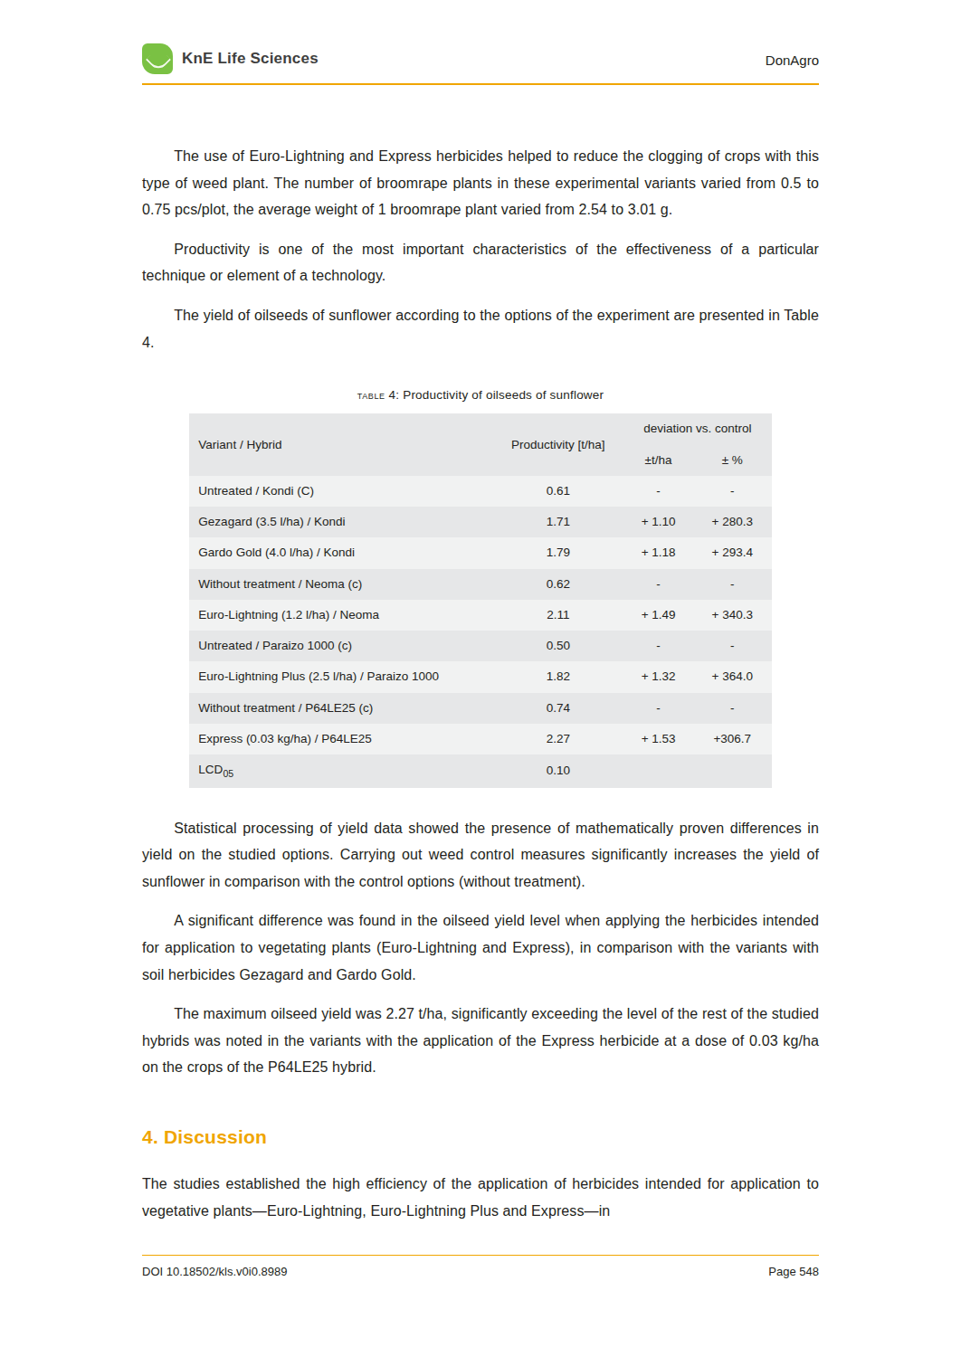KnE Life Sciences
DonAgro
The use of Euro-Lightning and Express herbicides helped to reduce the clogging of crops with this type of weed plant. The number of broomrape plants in these experimental variants varied from 0.5 to 0.75 pcs/plot, the average weight of 1 broomrape plant varied from 2.54 to 3.01 g.
Productivity is one of the most important characteristics of the effectiveness of a particular technique or element of a technology.
The yield of oilseeds of sunflower according to the options of the experiment are presented in Table 4.
Table 4: Productivity of oilseeds of sunflower
| Variant / Hybrid | Productivity [t/ha] | deviation vs. control |
| --- | --- | --- |
| ±t/ha | ± % |
| Untreated / Kondi (C) | 0.61 | - | - |
| Gezagard (3.5 l/ha) / Kondi | 1.71 | + 1.10 | + 280.3 |
| Gardo Gold (4.0 l/ha) / Kondi | 1.79 | + 1.18 | + 293.4 |
| Without treatment / Neoma (c) | 0.62 | - | - |
| Euro-Lightning (1.2 l/ha) / Neoma | 2.11 | + 1.49 | + 340.3 |
| Untreated / Paraizo 1000 (c) | 0.50 | - | - |
| Euro-Lightning Plus (2.5 l/ha) / Paraizo 1000 | 1.82 | + 1.32 | + 364.0 |
| Without treatment / P64LE25 (c) | 0.74 | - | - |
| Express (0.03 kg/ha) / P64LE25 | 2.27 | + 1.53 | +306.7 |
| LCD 05 | 0.10 | | |
Statistical processing of yield data showed the presence of mathematically proven differences in yield on the studied options. Carrying out weed control measures significantly increases the yield of sunflower in comparison with the control options (without treatment).
A significant difference was found in the oilseed yield level when applying the herbicides intended for application to vegetating plants (Euro-Lightning and Express), in comparison with the variants with soil herbicides Gezagard and Gardo Gold.
The maximum oilseed yield was 2.27 t/ha, significantly exceeding the level of the rest of the studied hybrids was noted in the variants with the application of the Express herbicide at a dose of 0.03 kg/ha on the crops of the P64LE25 hybrid.
4. Discussion
The studies established the high efficiency of the application of herbicides intended for application to vegetative plants—Euro-Lightning, Euro-Lightning Plus and Express—in
DOI 10.18502/kls.v0i0.8989 Page 548